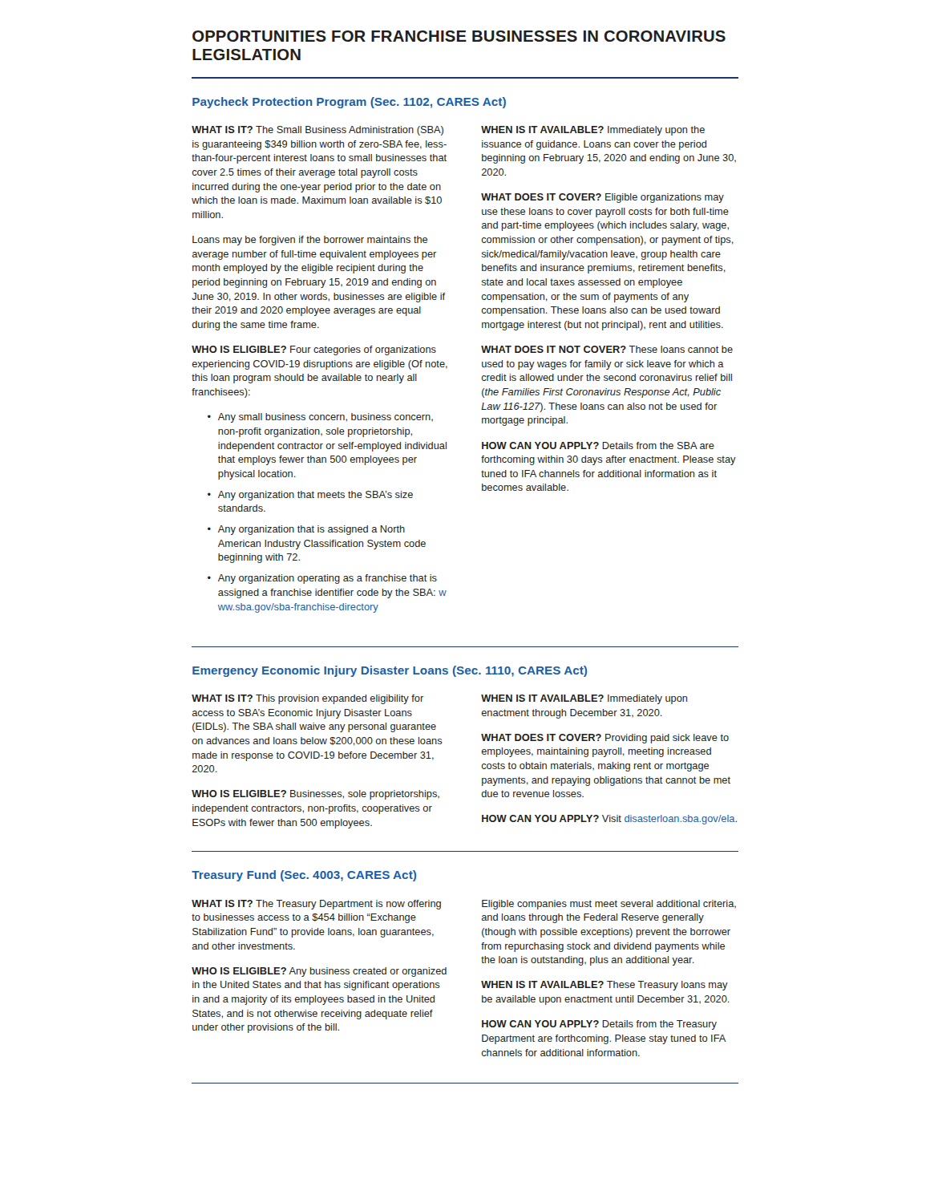Opportunities for Franchise Businesses in Coronavirus Legislation
Paycheck Protection Program (Sec. 1102, CARES Act)
WHAT IS IT? The Small Business Administration (SBA) is guaranteeing $349 billion worth of zero-SBA fee, less-than-four-percent interest loans to small businesses that cover 2.5 times of their average total payroll costs incurred during the one-year period prior to the date on which the loan is made. Maximum loan available is $10 million.
Loans may be forgiven if the borrower maintains the average number of full-time equivalent employees per month employed by the eligible recipient during the period beginning on February 15, 2019 and ending on June 30, 2019. In other words, businesses are eligible if their 2019 and 2020 employee averages are equal during the same time frame.
WHO IS ELIGIBLE? Four categories of organizations experiencing COVID-19 disruptions are eligible (Of note, this loan program should be available to nearly all franchisees):
Any small business concern, business concern, non-profit organization, sole proprietorship, independent contractor or self-employed individual that employs fewer than 500 employees per physical location.
Any organization that meets the SBA’s size standards.
Any organization that is assigned a North American Industry Classification System code beginning with 72.
Any organization operating as a franchise that is assigned a franchise identifier code by the SBA: www.sba.gov/sba-franchise-directory
WHEN IS IT AVAILABLE? Immediately upon the issuance of guidance. Loans can cover the period beginning on February 15, 2020 and ending on June 30, 2020.
WHAT DOES IT COVER? Eligible organizations may use these loans to cover payroll costs for both full-time and part-time employees (which includes salary, wage, commission or other compensation), or payment of tips, sick/medical/family/vacation leave, group health care benefits and insurance premiums, retirement benefits, state and local taxes assessed on employee compensation, or the sum of payments of any compensation. These loans also can be used toward mortgage interest (but not principal), rent and utilities.
WHAT DOES IT NOT COVER? These loans cannot be used to pay wages for family or sick leave for which a credit is allowed under the second coronavirus relief bill (the Families First Coronavirus Response Act, Public Law 116-127). These loans can also not be used for mortgage principal.
HOW CAN YOU APPLY? Details from the SBA are forthcoming within 30 days after enactment. Please stay tuned to IFA channels for additional information as it becomes available.
Emergency Economic Injury Disaster Loans (Sec. 1110, CARES Act)
WHAT IS IT? This provision expanded eligibility for access to SBA’s Economic Injury Disaster Loans (EIDLs). The SBA shall waive any personal guarantee on advances and loans below $200,000 on these loans made in response to COVID-19 before December 31, 2020.
WHO IS ELIGIBLE? Businesses, sole proprietorships, independent contractors, non-profits, cooperatives or ESOPs with fewer than 500 employees.
WHEN IS IT AVAILABLE? Immediately upon enactment through December 31, 2020.
WHAT DOES IT COVER? Providing paid sick leave to employees, maintaining payroll, meeting increased costs to obtain materials, making rent or mortgage payments, and repaying obligations that cannot be met due to revenue losses.
HOW CAN YOU APPLY? Visit disasterloan.sba.gov/ela.
Treasury Fund (Sec. 4003, CARES Act)
WHAT IS IT? The Treasury Department is now offering to businesses access to a $454 billion “Exchange Stabilization Fund” to provide loans, loan guarantees, and other investments.
WHO IS ELIGIBLE? Any business created or organized in the United States and that has significant operations in and a majority of its employees based in the United States, and is not otherwise receiving adequate relief under other provisions of the bill.
Eligible companies must meet several additional criteria, and loans through the Federal Reserve generally (though with possible exceptions) prevent the borrower from repurchasing stock and dividend payments while the loan is outstanding, plus an additional year.
WHEN IS IT AVAILABLE? These Treasury loans may be available upon enactment until December 31, 2020.
HOW CAN YOU APPLY? Details from the Treasury Department are forthcoming. Please stay tuned to IFA channels for additional information.